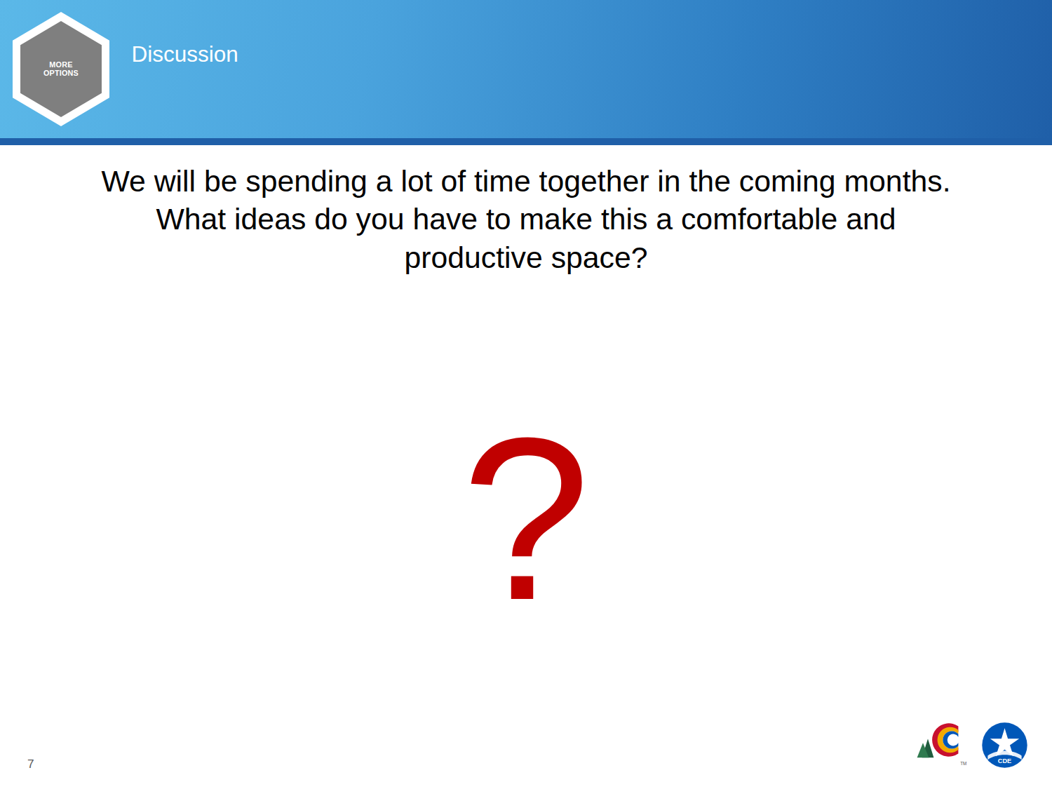MORE OPTIONS
Discussion
We will be spending a lot of time together in the coming months. What ideas do you have to make this a comfortable and productive space?
?
7
TM
CDE